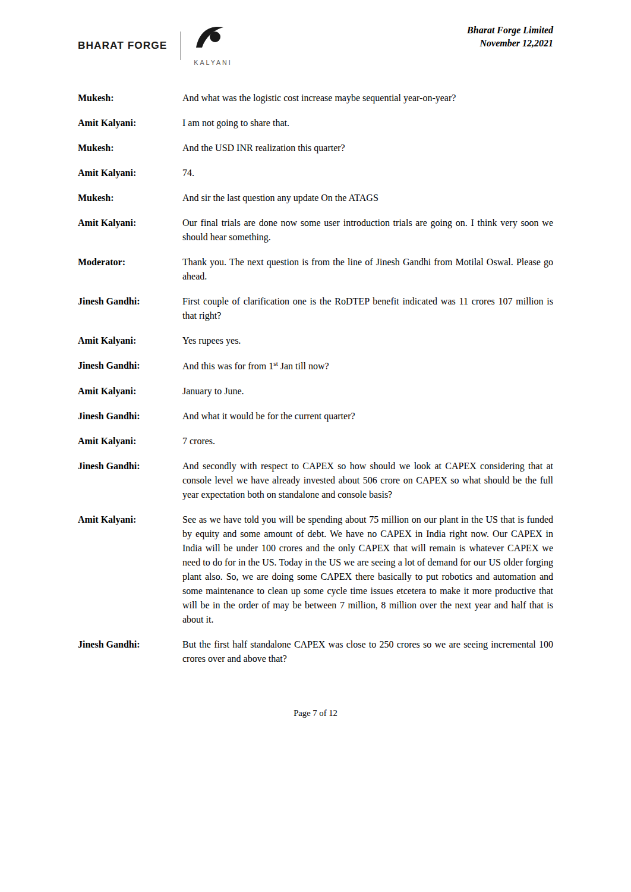BHARAT FORGE
KALYANI
Bharat Forge Limited
November 12,2021
| Mukesh: | And what was the logistic cost increase maybe sequential year-on-year? |
| Amit Kalyani: | I am not going to share that. |
| Mukesh: | And the USD INR realization this quarter? |
| Amit Kalyani: | 74. |
| Mukesh: | And sir the last question any update On the ATAGS |
| Amit Kalyani: | Our final trials are done now some user introduction trials are going on. I think very soon we should hear something. |
| Moderator: | Thank you. The next question is from the line of Jinesh Gandhi from Motilal Oswal. Please go ahead. |
| Jinesh Gandhi: | First couple of clarification one is the RoDTEP benefit indicated was 11 crores 107 million is that right? |
| Amit Kalyani: | Yes rupees yes. |
| Jinesh Gandhi: | And this was for from 1 st Jan till now? |
| Amit Kalyani: | January to June. |
| Jinesh Gandhi: | And what it would be for the current quarter? |
| Amit Kalyani: | 7 crores. |
| Jinesh Gandhi: | And secondly with respect to CAPEX so how should we look at CAPEX considering that at console level we have already invested about 506 crore on CAPEX so what should be the full year expectation both on standalone and console basis? |
| Amit Kalyani: | See as we have told you will be spending about 75 million on our plant in the US that is funded by equity and some amount of debt. We have no CAPEX in India right now. Our CAPEX in India will be under 100 crores and the only CAPEX that will remain is whatever CAPEX we need to do for in the US. Today in the US we are seeing a lot of demand for our US older forging plant also. So, we are doing some CAPEX there basically to put robotics and automation and some maintenance to clean up some cycle time issues etcetera to make it more productive that will be in the order of may be between 7 million, 8 million over the next year and half that is about it. |
| Jinesh Gandhi: | But the first half standalone CAPEX was close to 250 crores so we are seeing incremental 100 crores over and above that? |
Page 7 of 12